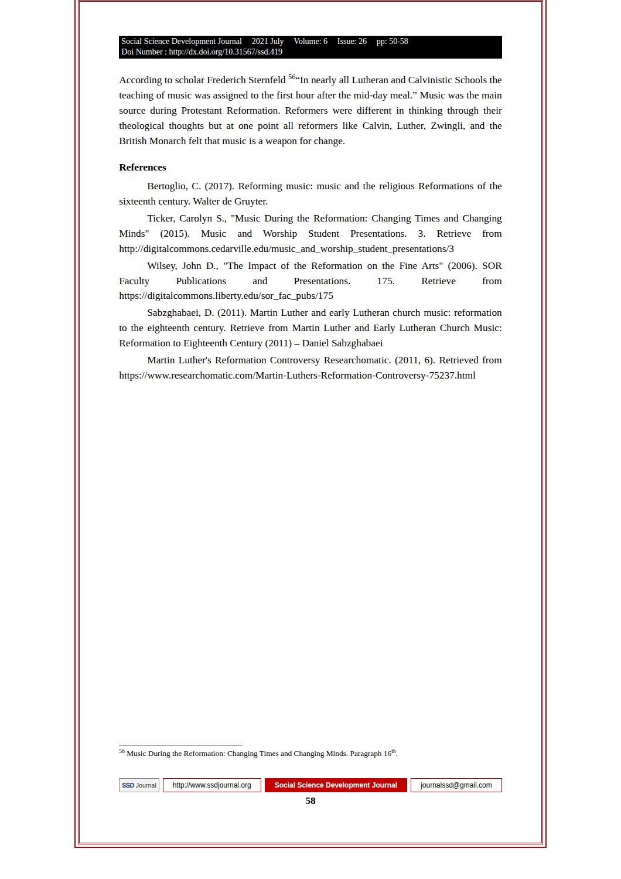Social Science Development Journal 2021 July Volume: 6 Issue: 26 pp: 50-58
Doi Number : http://dx.doi.org/10.31567/ssd.419
According to scholar Frederich Sternfeld 56“In nearly all Lutheran and Calvinistic Schools the teaching of music was assigned to the first hour after the mid-day meal.” Music was the main source during Protestant Reformation. Reformers were different in thinking through their theological thoughts but at one point all reformers like Calvin, Luther, Zwingli, and the British Monarch felt that music is a weapon for change.
References
Bertoglio, C. (2017). Reforming music: music and the religious Reformations of the sixteenth century. Walter de Gruyter.
Ticker, Carolyn S., "Music During the Reformation: Changing Times and Changing Minds" (2015). Music and Worship Student Presentations. 3. Retrieve from http://digitalcommons.cedarville.edu/music_and_worship_student_presentations/3
Wilsey, John D., "The Impact of the Reformation on the Fine Arts" (2006). SOR Faculty Publications and Presentations. 175. Retrieve from https://digitalcommons.liberty.edu/sor_fac_pubs/175
Sabzghabaei, D. (2011). Martin Luther and early Lutheran church music: reformation to the eighteenth century. Retrieve from Martin Luther and Early Lutheran Church Music: Reformation to Eighteenth Century (2011) – Daniel Sabzghabaei
Martin Luther's Reformation Controversy Researchomatic. (2011, 6). Retrieved from https://www.researchomatic.com/Martin-Luthers-Reformation-Controversy-75237.html
56 Music During the Reformation: Changing Times and Changing Minds. Paragraph 16th.
SSD Journal
http://www.ssdjournal.org
Social Science Development Journal
journalssd@gmail.com
58